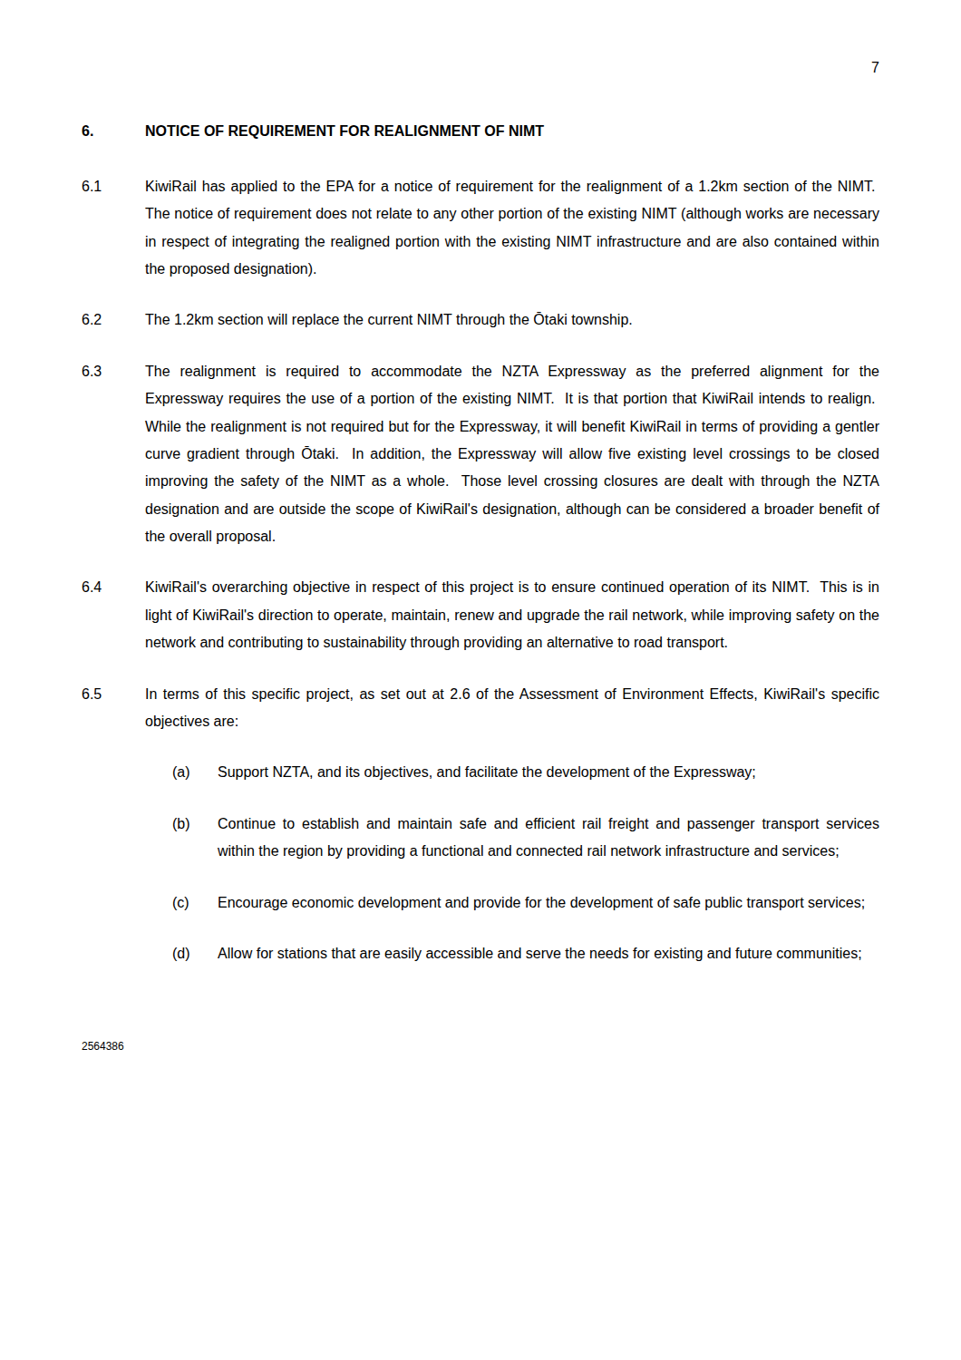7
6. NOTICE OF REQUIREMENT FOR REALIGNMENT OF NIMT
6.1 KiwiRail has applied to the EPA for a notice of requirement for the realignment of a 1.2km section of the NIMT. The notice of requirement does not relate to any other portion of the existing NIMT (although works are necessary in respect of integrating the realigned portion with the existing NIMT infrastructure and are also contained within the proposed designation).
6.2 The 1.2km section will replace the current NIMT through the Ōtaki township.
6.3 The realignment is required to accommodate the NZTA Expressway as the preferred alignment for the Expressway requires the use of a portion of the existing NIMT. It is that portion that KiwiRail intends to realign. While the realignment is not required but for the Expressway, it will benefit KiwiRail in terms of providing a gentler curve gradient through Ōtaki. In addition, the Expressway will allow five existing level crossings to be closed improving the safety of the NIMT as a whole. Those level crossing closures are dealt with through the NZTA designation and are outside the scope of KiwiRail's designation, although can be considered a broader benefit of the overall proposal.
6.4 KiwiRail's overarching objective in respect of this project is to ensure continued operation of its NIMT. This is in light of KiwiRail's direction to operate, maintain, renew and upgrade the rail network, while improving safety on the network and contributing to sustainability through providing an alternative to road transport.
6.5 In terms of this specific project, as set out at 2.6 of the Assessment of Environment Effects, KiwiRail's specific objectives are:
(a) Support NZTA, and its objectives, and facilitate the development of the Expressway;
(b) Continue to establish and maintain safe and efficient rail freight and passenger transport services within the region by providing a functional and connected rail network infrastructure and services;
(c) Encourage economic development and provide for the development of safe public transport services;
(d) Allow for stations that are easily accessible and serve the needs for existing and future communities;
2564386